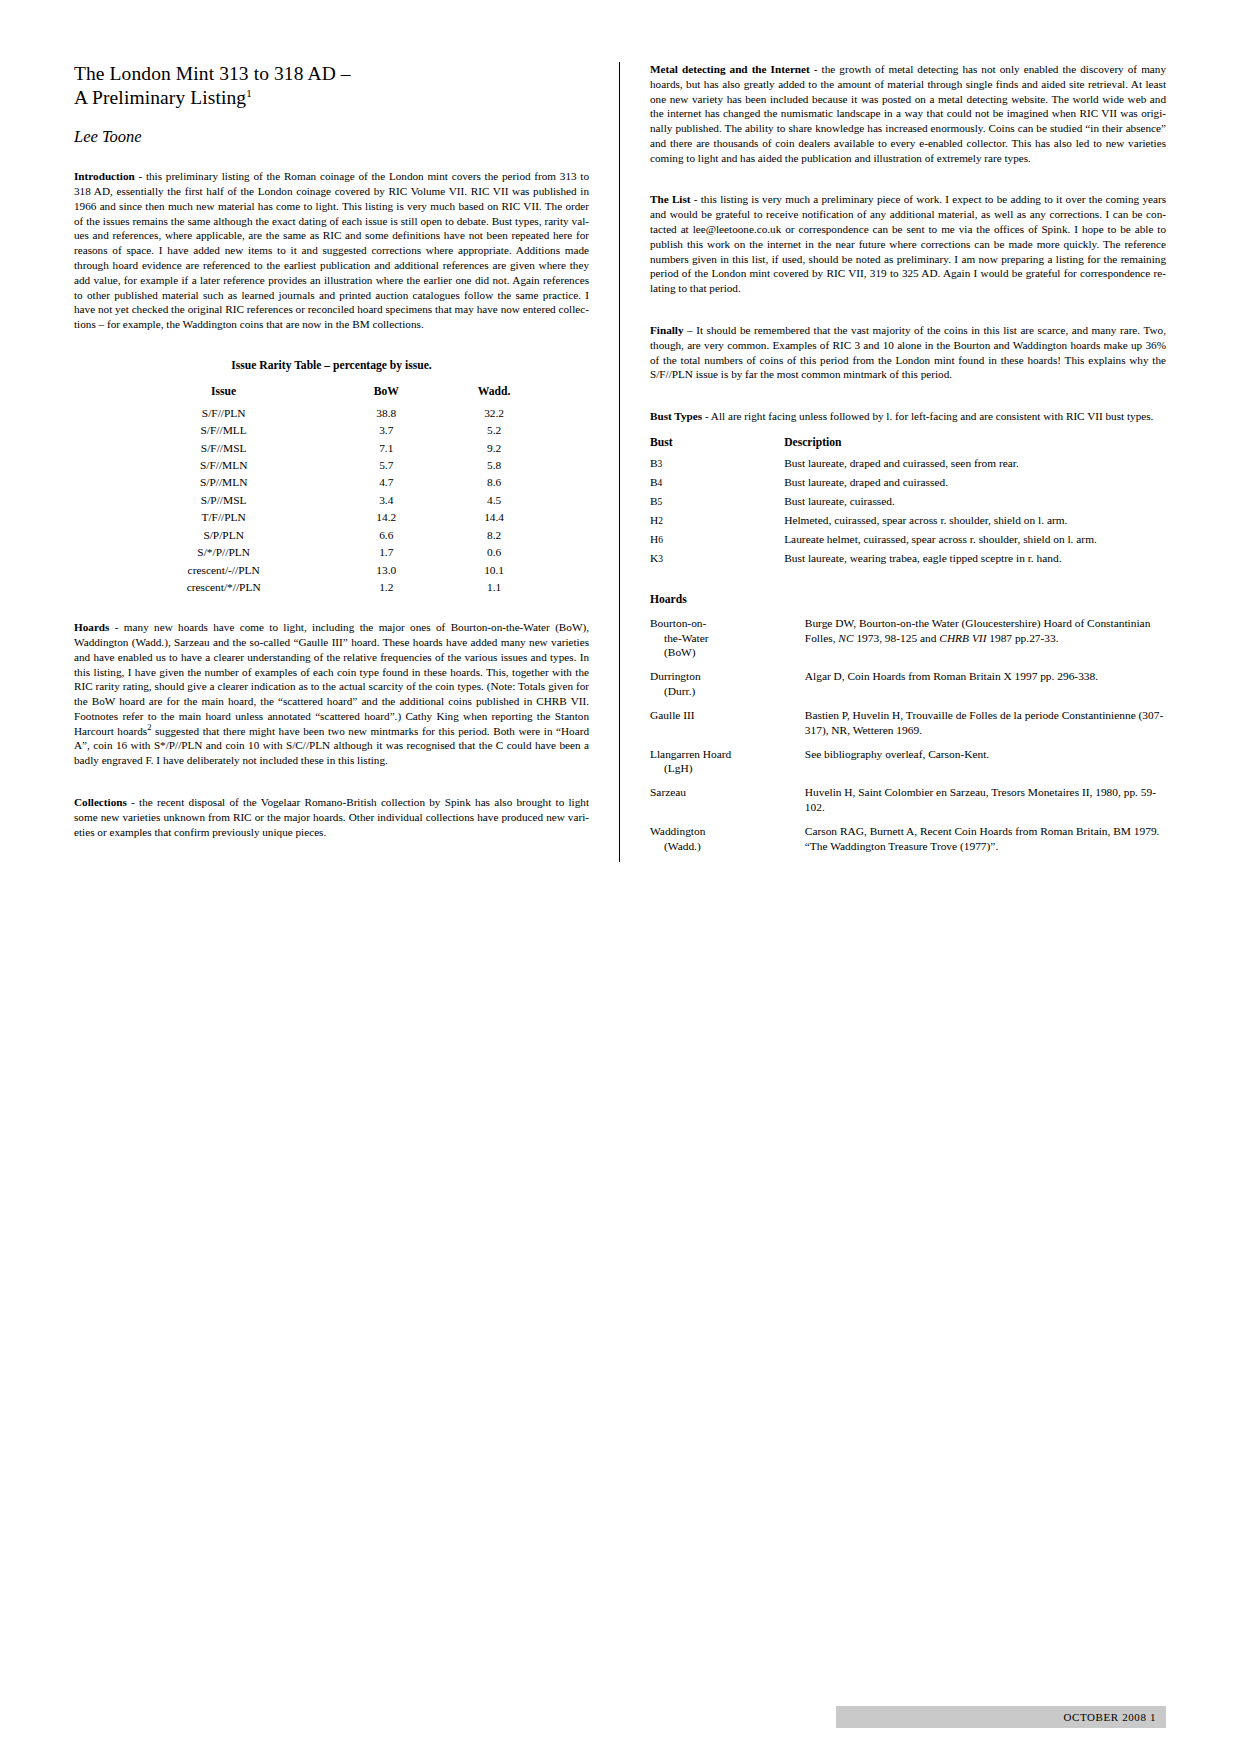The London Mint 313 to 318 AD –
A Preliminary Listing1
Lee Toone
Introduction - this preliminary listing of the Roman coinage of the London mint covers the period from 313 to 318 AD, essentially the first half of the London coinage covered by RIC Volume VII. RIC VII was published in 1966 and since then much new material has come to light. This listing is very much based on RIC VII. The order of the issues remains the same although the exact dating of each issue is still open to debate. Bust types, rarity values and references, where applicable, are the same as RIC and some definitions have not been repeated here for reasons of space. I have added new items to it and suggested corrections where appropriate. Additions made through hoard evidence are referenced to the earliest publication and additional references are given where they add value, for example if a later reference provides an illustration where the earlier one did not. Again references to other published material such as learned journals and printed auction catalogues follow the same practice. I have not yet checked the original RIC references or reconciled hoard specimens that may have now entered collections – for example, the Waddington coins that are now in the BM collections.
Issue Rarity Table – percentage by issue.
| Issue | BoW | Wadd. |
| --- | --- | --- |
| S/F//PLN | 38.8 | 32.2 |
| S/F//MLL | 3.7 | 5.2 |
| S/F//MSL | 7.1 | 9.2 |
| S/F//MLN | 5.7 | 5.8 |
| S/P//MLN | 4.7 | 8.6 |
| S/P//MSL | 3.4 | 4.5 |
| T/F//PLN | 14.2 | 14.4 |
| S/P/PLN | 6.6 | 8.2 |
| S/*/P//PLN | 1.7 | 0.6 |
| crescent/-//PLN | 13.0 | 10.1 |
| crescent/*//PLN | 1.2 | 1.1 |
Hoards - many new hoards have come to light, including the major ones of Bourton-on-the-Water (BoW), Waddington (Wadd.), Sarzeau and the so-called “Gaulle III” hoard. These hoards have added many new varieties and have enabled us to have a clearer understanding of the relative frequencies of the various issues and types. In this listing, I have given the number of examples of each coin type found in these hoards. This, together with the RIC rarity rating, should give a clearer indication as to the actual scarcity of the coin types. (Note: Totals given for the BoW hoard are for the main hoard, the “scattered hoard” and the additional coins published in CHRB VII. Footnotes refer to the main hoard unless annotated “scattered hoard”.) Cathy King when reporting the Stanton Harcourt hoards2 suggested that there might have been two new mintmarks for this period. Both were in “Hoard A”, coin 16 with S*/P//PLN and coin 10 with S/C//PLN although it was recognised that the C could have been a badly engraved F. I have deliberately not included these in this listing.
Collections - the recent disposal of the Vogelaar Romano-British collection by Spink has also brought to light some new varieties unknown from RIC or the major hoards. Other individual collections have produced new varieties or examples that confirm previously unique pieces.
Metal detecting and the Internet - the growth of metal detecting has not only enabled the discovery of many hoards, but has also greatly added to the amount of material through single finds and aided site retrieval. At least one new variety has been included because it was posted on a metal detecting website. The world wide web and the internet has changed the numismatic landscape in a way that could not be imagined when RIC VII was originally published. The ability to share knowledge has increased enormously. Coins can be studied “in their absence” and there are thousands of coin dealers available to every e-enabled collector. This has also led to new varieties coming to light and has aided the publication and illustration of extremely rare types.
The List - this listing is very much a preliminary piece of work. I expect to be adding to it over the coming years and would be grateful to receive notification of any additional material, as well as any corrections. I can be contacted at lee@leetoone.co.uk or correspondence can be sent to me via the offices of Spink. I hope to be able to publish this work on the internet in the near future where corrections can be made more quickly. The reference numbers given in this list, if used, should be noted as preliminary. I am now preparing a listing for the remaining period of the London mint covered by RIC VII, 319 to 325 AD. Again I would be grateful for correspondence relating to that period.
Finally – It should be remembered that the vast majority of the coins in this list are scarce, and many rare. Two, though, are very common. Examples of RIC 3 and 10 alone in the Bourton and Waddington hoards make up 36% of the total numbers of coins of this period from the London mint found in these hoards! This explains why the S/F//PLN issue is by far the most common mintmark of this period.
Bust Types - All are right facing unless followed by l. for left-facing and are consistent with RIC VII bust types.
| Bust | Description |
| --- | --- |
| B 3 | Bust laureate, draped and cuirassed, seen from rear. |
| B 4 | Bust laureate, draped and cuirassed. |
| B 5 | Bust laureate, cuirassed. |
| H 2 | Helmeted, cuirassed, spear across r. shoulder, shield on l. arm. |
| H 6 | Laureate helmet, cuirassed, spear across r. shoulder, shield on l. arm. |
| K 3 | Bust laureate, wearing trabea, eagle tipped sceptre in r. hand. |
Hoards
| Bourton-on- the-Water (BoW) | Burge DW, Bourton-on-the Water (Gloucestershire) Hoard of Constantinian Folles, NC 1973, 98-125 and CHRB VII 1987 pp.27-33. |
| Durrington (Durr.) | Algar D, Coin Hoards from Roman Britain X 1997 pp. 296-338. |
| Gaulle III | Bastien P, Huvelin H, Trouvaille de Folles de la periode Constantinienne (307-317), NR, Wetteren 1969. |
| Llangarren Hoard (LgH) | See bibliography overleaf, Carson-Kent. |
| Sarzeau | Huvelin H, Saint Colombier en Sarzeau, Tresors Monetaires II, 1980, pp. 59-102. |
| Waddington (Wadd.) | Carson RAG, Burnett A, Recent Coin Hoards from Roman Britain, BM 1979. “The Waddington Treasure Trove (1977)”. |
October 2008 1